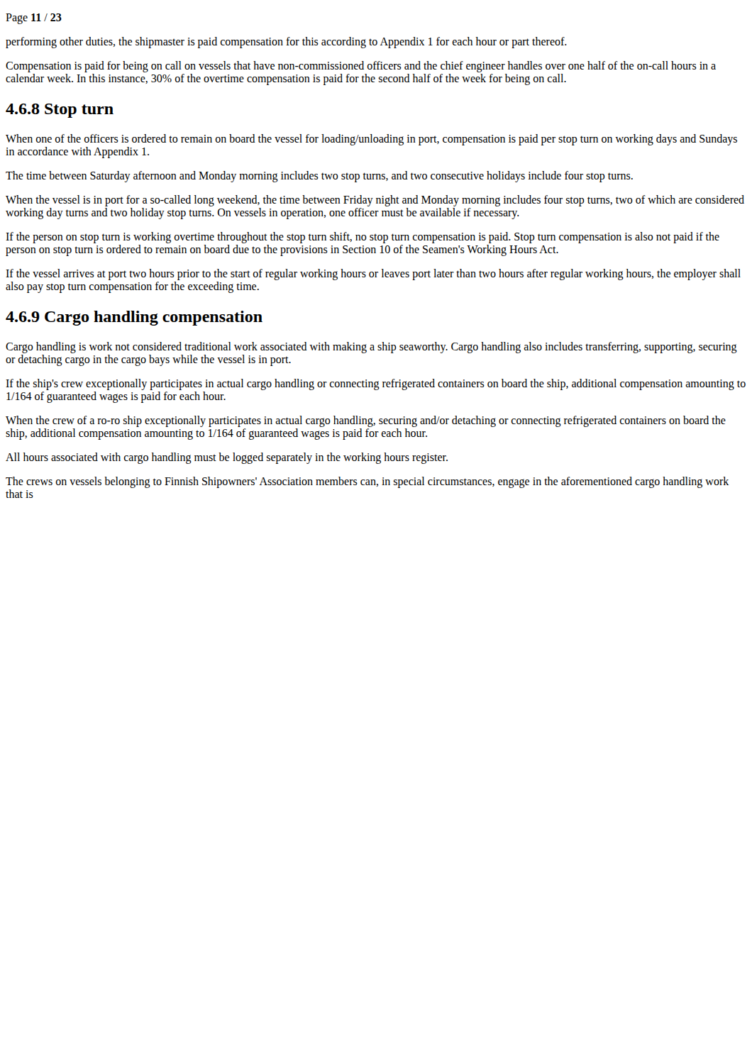Page 11 / 23
performing other duties, the shipmaster is paid compensation for this according to Appendix 1 for each hour or part thereof.
Compensation is paid for being on call on vessels that have non-commissioned officers and the chief engineer handles over one half of the on-call hours in a calendar week. In this instance, 30% of the overtime compensation is paid for the second half of the week for being on call.
4.6.8 Stop turn
When one of the officers is ordered to remain on board the vessel for loading/unloading in port, compensation is paid per stop turn on working days and Sundays in accordance with Appendix 1.
The time between Saturday afternoon and Monday morning includes two stop turns, and two consecutive holidays include four stop turns.
When the vessel is in port for a so-called long weekend, the time between Friday night and Monday morning includes four stop turns, two of which are considered working day turns and two holiday stop turns. On vessels in operation, one officer must be available if necessary.
If the person on stop turn is working overtime throughout the stop turn shift, no stop turn compensation is paid. Stop turn compensation is also not paid if the person on stop turn is ordered to remain on board due to the provisions in Section 10 of the Seamen's Working Hours Act.
If the vessel arrives at port two hours prior to the start of regular working hours or leaves port later than two hours after regular working hours, the employer shall also pay stop turn compensation for the exceeding time.
4.6.9 Cargo handling compensation
Cargo handling is work not considered traditional work associated with making a ship seaworthy. Cargo handling also includes transferring, supporting, securing or detaching cargo in the cargo bays while the vessel is in port.
If the ship's crew exceptionally participates in actual cargo handling or connecting refrigerated containers on board the ship, additional compensation amounting to 1/164 of guaranteed wages is paid for each hour.
When the crew of a ro-ro ship exceptionally participates in actual cargo handling, securing and/or detaching or connecting refrigerated containers on board the ship, additional compensation amounting to 1/164 of guaranteed wages is paid for each hour.
All hours associated with cargo handling must be logged separately in the working hours register.
The crews on vessels belonging to Finnish Shipowners' Association members can, in special circumstances, engage in the aforementioned cargo handling work that is